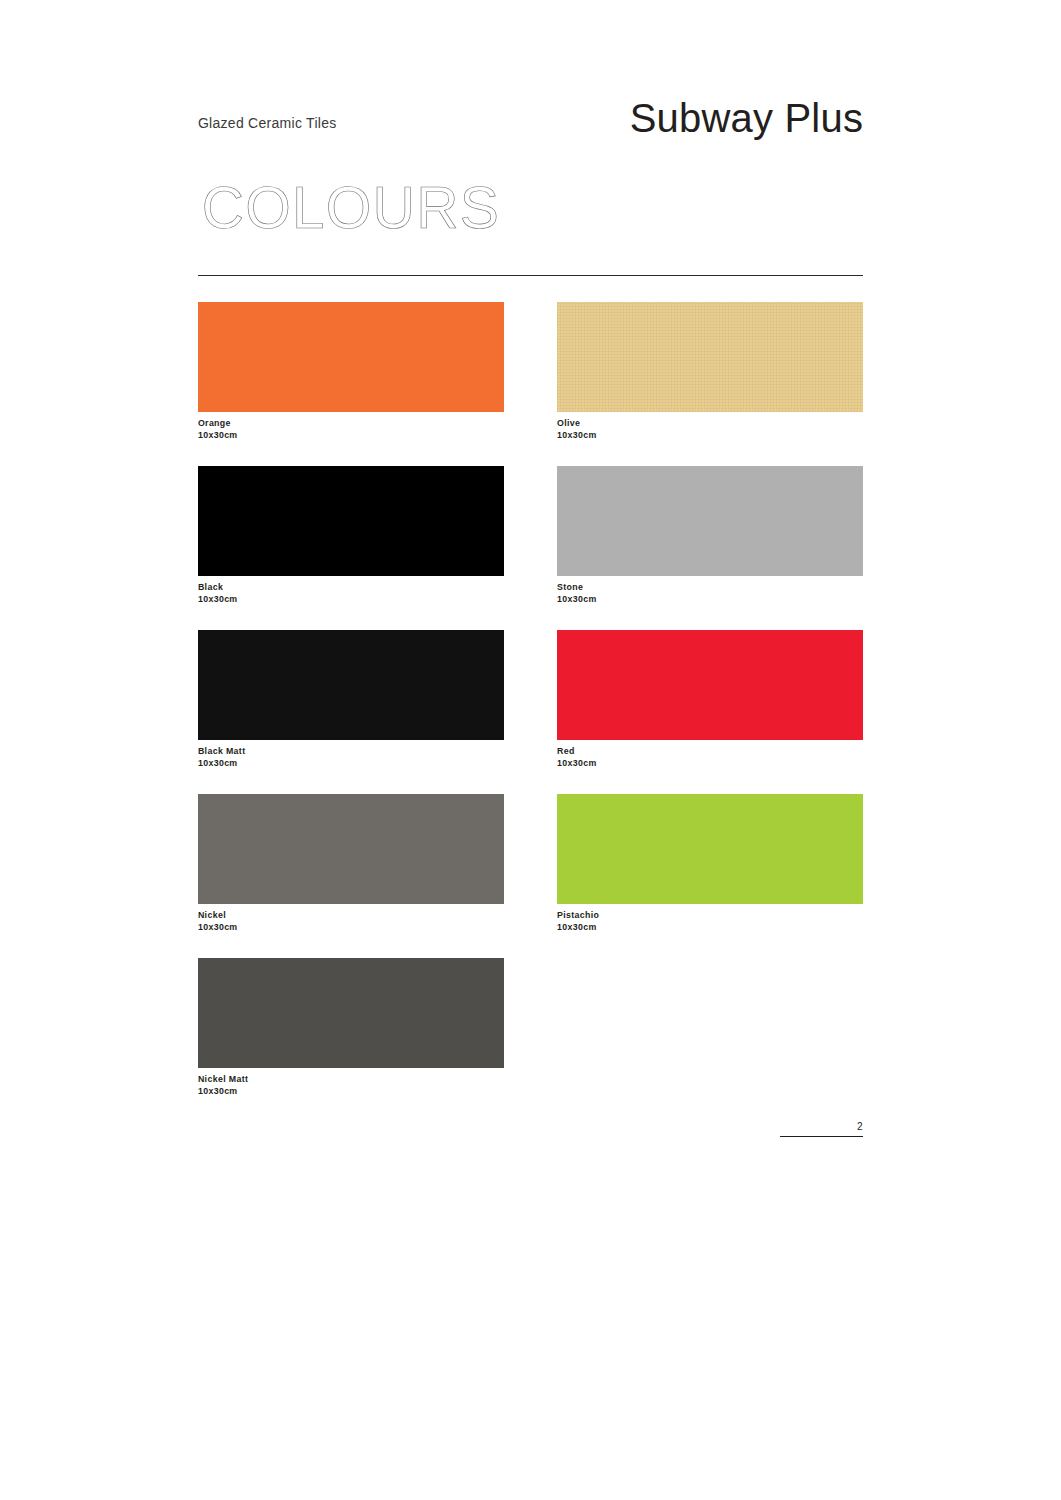Glazed Ceramic Tiles
Subway Plus
COLOURS
Orange10x30cm
Black10x30cm
Black Matt10x30cm
Nickel10x30cm
Nickel Matt10x30cm
Olive10x30cm
Stone10x30cm
Red10x30cm
Pistachio10x30cm
2